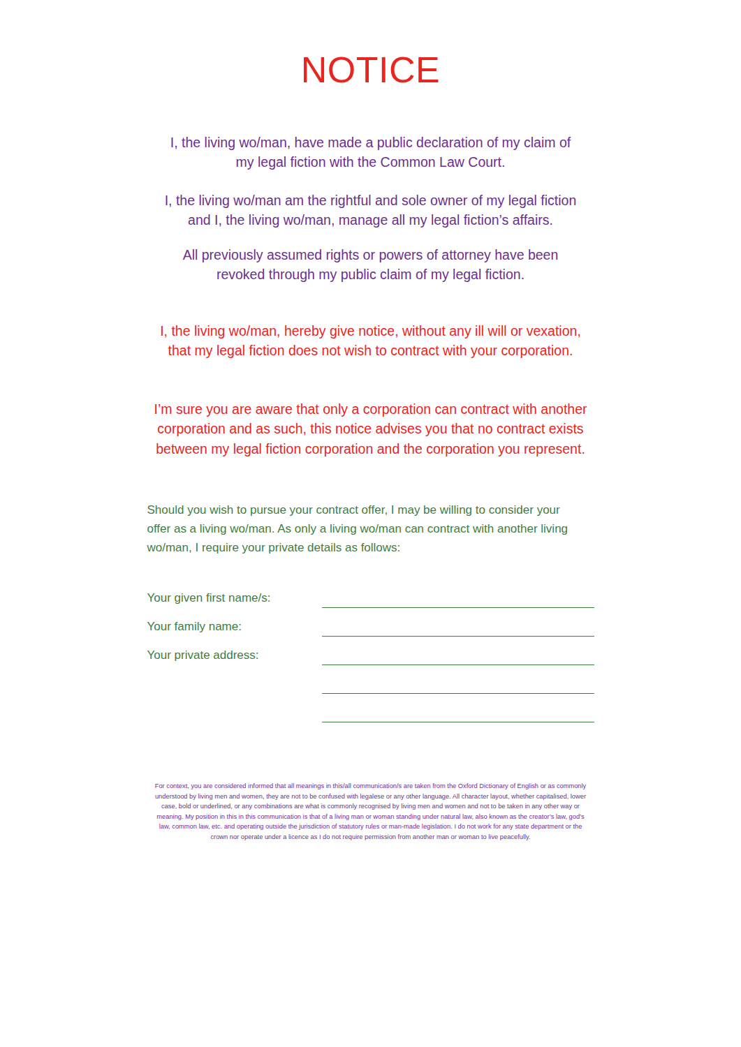NOTICE
I, the living wo/man, have made a public declaration of my claim of my legal fiction with the Common Law Court.
I, the living wo/man am the rightful and sole owner of my legal fiction and I, the living wo/man, manage all my legal fiction’s affairs.
All previously assumed rights or powers of attorney have been revoked through my public claim of my legal fiction.
I, the living wo/man, hereby give notice, without any ill will or vexation, that my legal fiction does not wish to contract with your corporation.
I’m sure you are aware that only a corporation can contract with another corporation and as such, this notice advises you that no contract exists between my legal fiction corporation and the corporation you represent.
Should you wish to pursue your contract offer, I may be willing to consider your offer as a living wo/man. As only a living wo/man can contract with another living wo/man, I require your private details as follows:
| Your given first name/s: | |
| Your family name: | |
| Your private address: | |
For context, you are considered informed that all meanings in this/all communication/s are taken from the Oxford Dictionary of English or as commonly understood by living men and women, they are not to be confused with legalese or any other language. All character layout, whether capitalised, lower case, bold or underlined, or any combinations are what is commonly recognised by living men and women and not to be taken in any other way or meaning. My position in this in this communication is that of a living man or woman standing under natural law, also known as the creator’s law, god’s law, common law, etc. and operating outside the jurisdiction of statutory rules or man-made legislation. I do not work for any state department or the crown nor operate under a licence as I do not require permission from another man or woman to live peacefully.